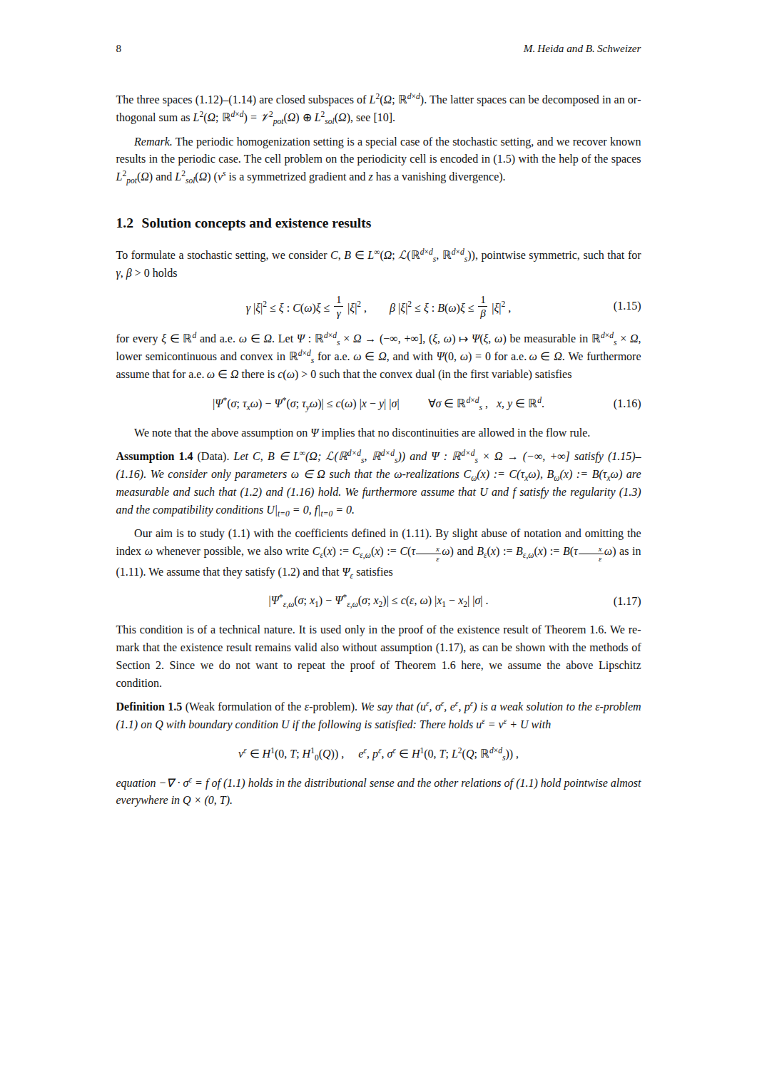8 M. Heida and B. Schweizer
The three spaces (1.12)–(1.14) are closed subspaces of L2(Ω; ℝd×d). The latter spaces can be decomposed in an orthogonal sum as L2(Ω; ℝd×d) = 𝒱2pot(Ω) ⊕ L2sol(Ω), see [10].
Remark. The periodic homogenization setting is a special case of the stochastic setting, and we recover known results in the periodic case. The cell problem on the periodicity cell is encoded in (1.5) with the help of the spaces L2pot(Ω) and L2sol(Ω) (vs is a symmetrized gradient and z has a vanishing divergence).
1.2 Solution concepts and existence results
To formulate a stochastic setting, we consider C, B ∈ L∞(Ω; ℒ(ℝd×ds, ℝd×ds)), pointwise symmetric, such that for γ, β > 0 holds
γ |ξ|2 ≤ ξ : C(ω)ξ ≤ 1 γ |ξ|2 , β |ξ|2 ≤ ξ : B(ω)ξ ≤ 1 β |ξ|2 , (1.15)
for every ξ ∈ ℝd and a.e. ω ∈ Ω. Let Ψ : ℝd×ds × Ω → (−∞, +∞], (ξ, ω) ↦ Ψ(ξ, ω) be measurable in ℝd×ds × Ω, lower semicontinuous and convex in ℝd×ds for a.e. ω ∈ Ω, and with Ψ(0, ω) = 0 for a.e. ω ∈ Ω. We furthermore assume that for a.e. ω ∈ Ω there is c(ω) > 0 such that the convex dual (in the first variable) satisfies
|Ψ*(σ; τxω) − Ψ*(σ; τyω)| ≤ c(ω) |x − y| |σ| ∀σ ∈ ℝd×ds , x, y ∈ ℝd. (1.16)
We note that the above assumption on Ψ implies that no discontinuities are allowed in the flow rule.
Assumption 1.4 (Data). Let C, B ∈ L∞(Ω; ℒ(ℝd×ds, ℝd×ds)) and Ψ : ℝd×ds × Ω → (−∞, +∞] satisfy (1.15)–(1.16). We consider only parameters ω ∈ Ω such that the ω-realizations Cω(x) := C(τxω), Bω(x) := B(τxω) are measurable and such that (1.2) and (1.16) hold. We furthermore assume that U and f satisfy the regularity (1.3) and the compatibility conditions U|t=0 = 0, f|t=0 = 0.
Our aim is to study (1.1) with the coefficients defined in (1.11). By slight abuse of notation and omitting the index ω whenever possible, we also write Cε(x) := Cε,ω(x) := C(τxεω) and Bε(x) := Bε,ω(x) := B(τxεω) as in (1.11). We assume that they satisfy (1.2) and that Ψε satisfies
|Ψ*ε,ω(σ; x1) − Ψ*ε,ω(σ; x2)| ≤ c(ε, ω) |x1 − x2| |σ| . (1.17)
This condition is of a technical nature. It is used only in the proof of the existence result of Theorem 1.6. We remark that the existence result remains valid also without assumption (1.17), as can be shown with the methods of Section 2. Since we do not want to repeat the proof of Theorem 1.6 here, we assume the above Lipschitz condition.
Definition 1.5 (Weak formulation of the ε-problem). We say that (uε, σε, eε, pε) is a weak solution to the ε-problem (1.1) on Q with boundary condition U if the following is satisfied: There holds uε = vε + U with
vε ∈ H1(0, T; H10(Q)) , eε, pε, σε ∈ H1(0, T; L2(Q; ℝd×ds)) ,
equation −∇ · σε = f of (1.1) holds in the distributional sense and the other relations of (1.1) hold pointwise almost everywhere in Q × (0, T).